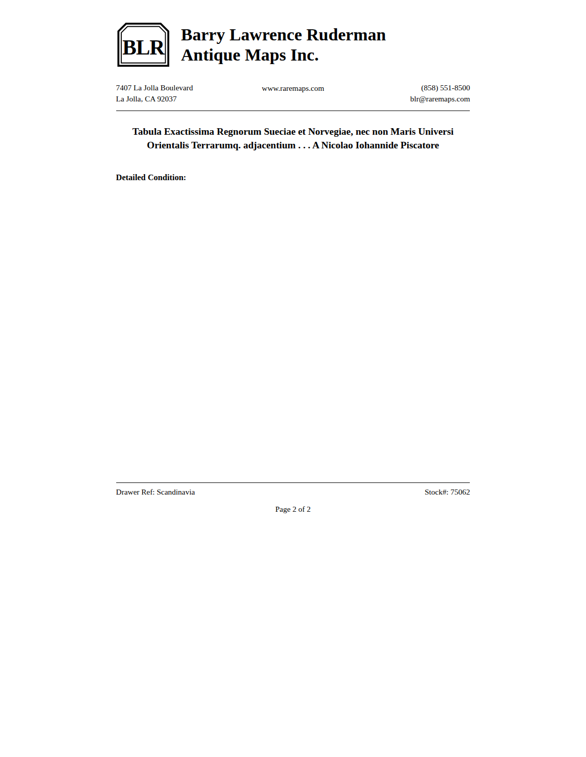BLR
Barry Lawrence Ruderman
Antique Maps Inc.
7407 La Jolla Boulevard
La Jolla, CA 92037
www.raremaps.com
(858) 551-8500
blr@raremaps.com
Tabula Exactissima Regnorum Sueciae et Norvegiae, nec non Maris Universi Orientalis Terrarumq. adjacentium . . . A Nicolao Iohannide Piscatore
Detailed Condition:
Drawer Ref: Scandinavia
Stock#: 75062
Page 2 of 2